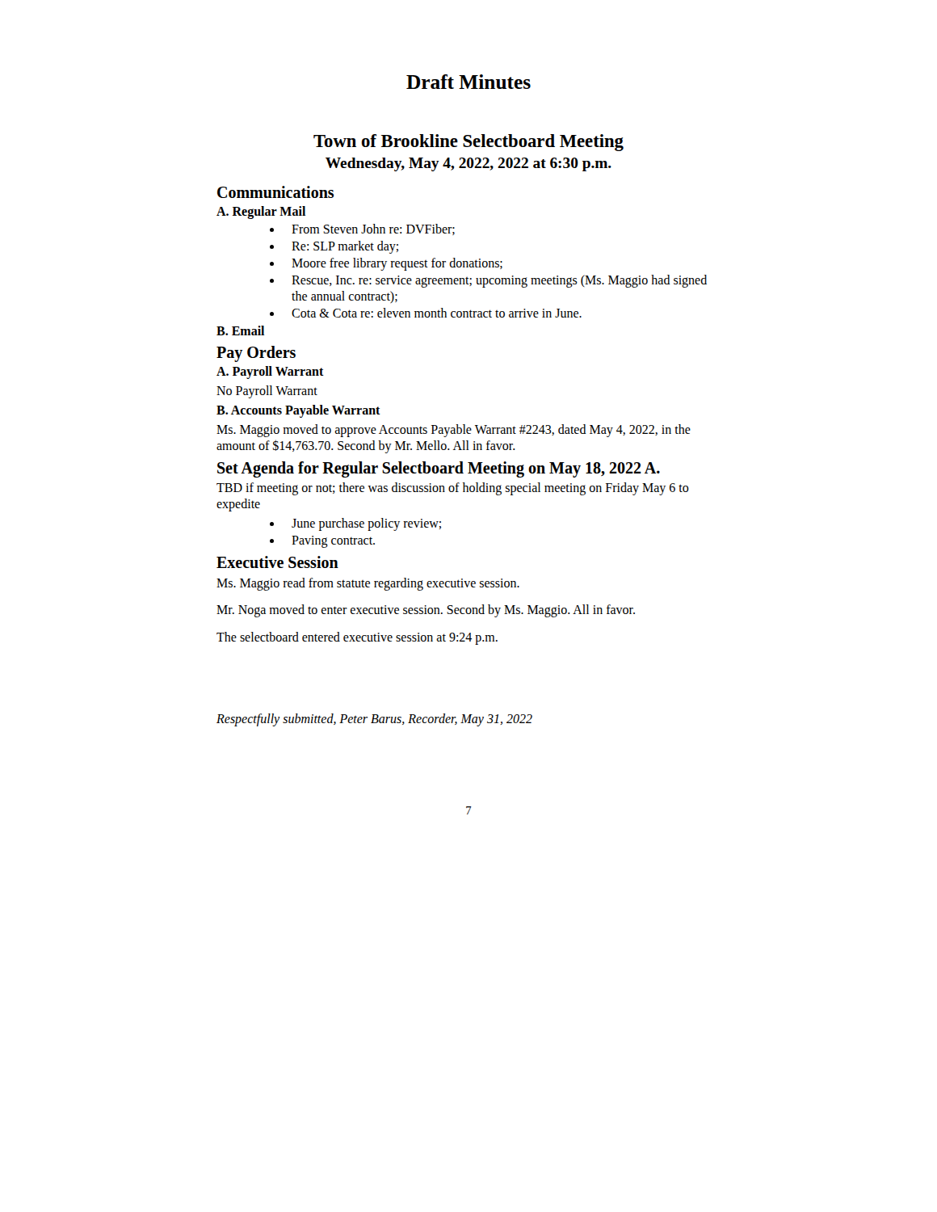Draft Minutes
Town of Brookline Selectboard Meeting
Wednesday, May 4, 2022, 2022 at 6:30 p.m.
Communications
A. Regular Mail
From Steven John re: DVFiber;
Re: SLP market day;
Moore free library request for donations;
Rescue, Inc. re: service agreement; upcoming meetings (Ms. Maggio had signed the annual contract);
Cota & Cota re: eleven month contract to arrive in June.
B. Email
Pay Orders
A. Payroll Warrant
No Payroll Warrant
B. Accounts Payable Warrant
Ms. Maggio moved to approve Accounts Payable Warrant #2243, dated May 4, 2022, in the amount of $14,763.70. Second by Mr. Mello. All in favor.
Set Agenda for Regular Selectboard Meeting on May 18, 2022 A.
TBD if meeting or not; there was discussion of holding special meeting on Friday May 6 to expedite
June purchase policy review;
Paving contract.
Executive Session
Ms. Maggio read from statute regarding executive session.
Mr. Noga moved to enter executive session. Second by Ms. Maggio. All in favor.
The selectboard entered executive session at 9:24 p.m.
Respectfully submitted, Peter Barus, Recorder, May 31, 2022
7